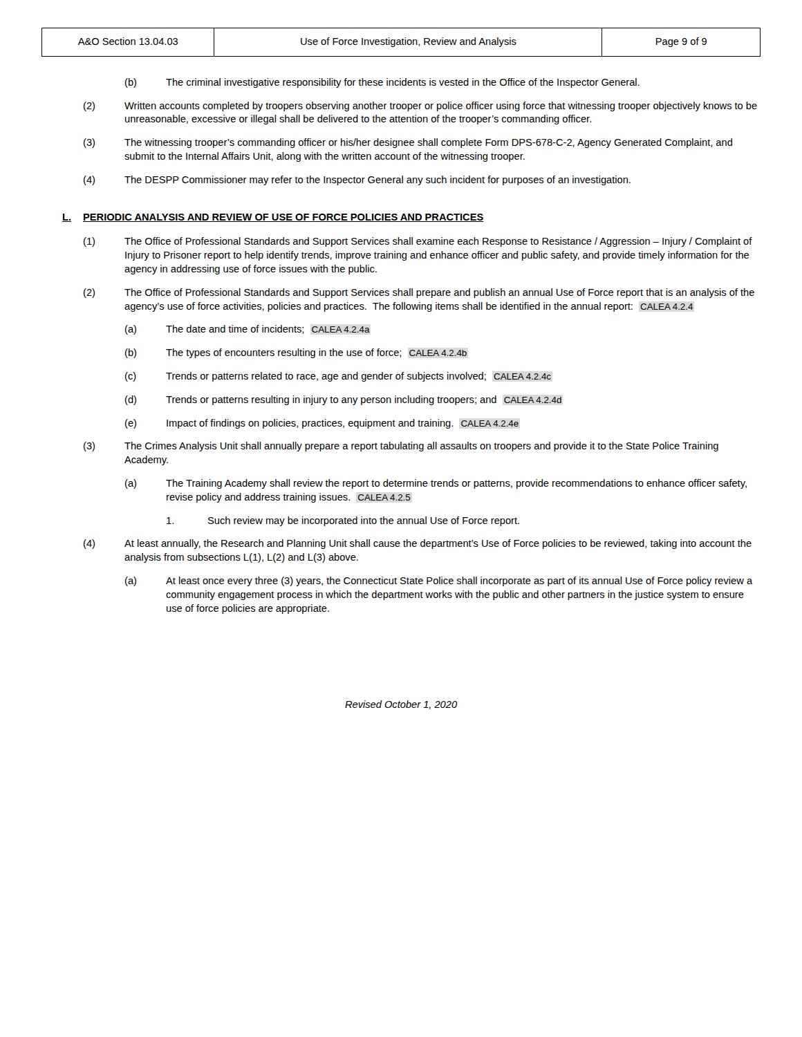| A&O Section 13.04.03 | Use of Force Investigation, Review and Analysis | Page 9 of 9 |
(b)
The criminal investigative responsibility for these incidents is vested in the Office of the Inspector General.
(2)
Written accounts completed by troopers observing another trooper or police officer using force that witnessing trooper objectively knows to be unreasonable, excessive or illegal shall be delivered to the attention of the trooper’s commanding officer.
(3)
The witnessing trooper’s commanding officer or his/her designee shall complete Form DPS-678-C-2, Agency Generated Complaint, and submit to the Internal Affairs Unit, along with the written account of the witnessing trooper.
(4)
The DESPP Commissioner may refer to the Inspector General any such incident for purposes of an investigation.
L. PERIODIC ANALYSIS AND REVIEW OF USE OF FORCE POLICIES AND PRACTICES
(1)
The Office of Professional Standards and Support Services shall examine each Response to Resistance / Aggression – Injury / Complaint of Injury to Prisoner report to help identify trends, improve training and enhance officer and public safety, and provide timely information for the agency in addressing use of force issues with the public.
(2)
The Office of Professional Standards and Support Services shall prepare and publish an annual Use of Force report that is an analysis of the agency’s use of force activities, policies and practices. The following items shall be identified in the annual report: CALEA 4.2.4
(a)
The date and time of incidents; CALEA 4.2.4a
(b)
The types of encounters resulting in the use of force; CALEA 4.2.4b
(c)
Trends or patterns related to race, age and gender of subjects involved; CALEA 4.2.4c
(d)
Trends or patterns resulting in injury to any person including troopers; and CALEA 4.2.4d
(e)
Impact of findings on policies, practices, equipment and training. CALEA 4.2.4e
(3)
The Crimes Analysis Unit shall annually prepare a report tabulating all assaults on troopers and provide it to the State Police Training Academy.
(a)
The Training Academy shall review the report to determine trends or patterns, provide recommendations to enhance officer safety, revise policy and address training issues. CALEA 4.2.5
1.
Such review may be incorporated into the annual Use of Force report.
(4)
At least annually, the Research and Planning Unit shall cause the department’s Use of Force policies to be reviewed, taking into account the analysis from subsections L(1), L(2) and L(3) above.
(a)
At least once every three (3) years, the Connecticut State Police shall incorporate as part of its annual Use of Force policy review a community engagement process in which the department works with the public and other partners in the justice system to ensure use of force policies are appropriate.
Revised October 1, 2020